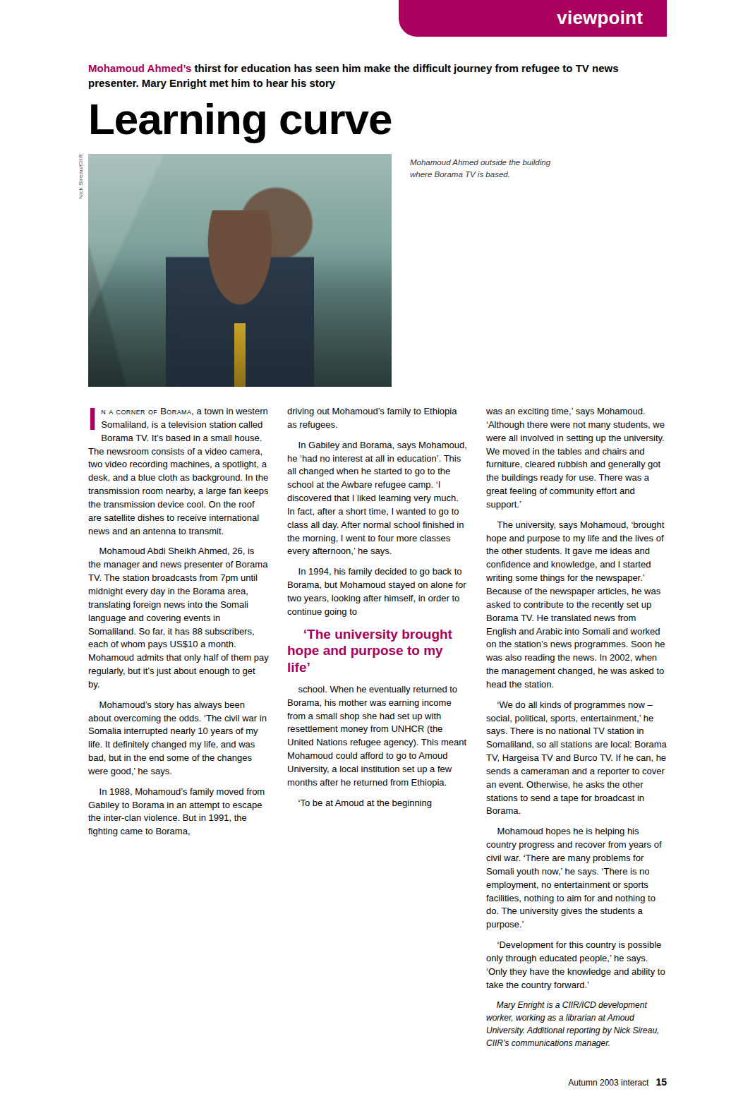viewpoint
Mohamoud Ahmed’s thirst for education has seen him make the difficult journey from refugee to TV news presenter. Mary Enright met him to hear his story
Learning curve
Nick Sireau/CIIR
Mohamoud Ahmed outside the building
where Borama TV is based.
In a corner of Borama, a town in western Somaliland, is a television station called Borama TV. It’s based in a small house. The newsroom consists of a video camera, two video recording machines, a spotlight, a desk, and a blue cloth as background. In the transmission room nearby, a large fan keeps the transmission device cool. On the roof are satellite dishes to receive international news and an antenna to transmit.
Mohamoud Abdi Sheikh Ahmed, 26, is the manager and news presenter of Borama TV. The station broadcasts from 7pm until midnight every day in the Borama area, translating foreign news into the Somali language and covering events in Somaliland. So far, it has 88 subscribers, each of whom pays US$10 a month. Mohamoud admits that only half of them pay regularly, but it’s just about enough to get by.
Mohamoud’s story has always been about overcoming the odds. ‘The civil war in Somalia interrupted nearly 10 years of my life. It definitely changed my life, and was bad, but in the end some of the changes were good,’ he says.
In 1988, Mohamoud’s family moved from Gabiley to Borama in an attempt to escape the inter-clan violence. But in 1991, the fighting came to Borama,
driving out Mohamoud’s family to Ethiopia as refugees.
In Gabiley and Borama, says Mohamoud, he ‘had no interest at all in education’. This all changed when he started to go to the school at the Awbare refugee camp. ‘I discovered that I liked learning very much. In fact, after a short time, I wanted to go to class all day. After normal school finished in the morning, I went to four more classes every afternoon,’ he says.
In 1994, his family decided to go back to Borama, but Mohamoud stayed on alone for two years, looking after himself, in order to continue going to
‘The university brought hope and purpose to my life’
school. When he eventually returned to Borama, his mother was earning income from a small shop she had set up with resettlement money from UNHCR (the United Nations refugee agency). This meant Mohamoud could afford to go to Amoud University, a local institution set up a few months after he returned from Ethiopia.
‘To be at Amoud at the beginning
was an exciting time,’ says Mohamoud. ‘Although there were not many students, we were all involved in setting up the university. We moved in the tables and chairs and furniture, cleared rubbish and generally got the buildings ready for use. There was a great feeling of community effort and support.’
The university, says Mohamoud, ‘brought hope and purpose to my life and the lives of the other students. It gave me ideas and confidence and knowledge, and I started writing some things for the newspaper.’ Because of the newspaper articles, he was asked to contribute to the recently set up Borama TV. He translated news from English and Arabic into Somali and worked on the station’s news programmes. Soon he was also reading the news. In 2002, when the management changed, he was asked to head the station.
‘We do all kinds of programmes now – social, political, sports, entertainment,’ he says. There is no national TV station in Somaliland, so all stations are local: Borama TV, Hargeisa TV and Burco TV. If he can, he sends a cameraman and a reporter to cover an event. Otherwise, he asks the other stations to send a tape for broadcast in Borama.
Mohamoud hopes he is helping his country progress and recover from years of civil war. ‘There are many problems for Somali youth now,’ he says. ‘There is no employment, no entertainment or sports facilities, nothing to aim for and nothing to do. The university gives the students a purpose.’
‘Development for this country is possible only through educated people,’ he says. ‘Only they have the knowledge and ability to take the country forward.’
Mary Enright is a CIIR/ICD development worker, working as a librarian at Amoud University. Additional reporting by Nick Sireau, CIIR’s communications manager.
Autumn 2003 interact 15